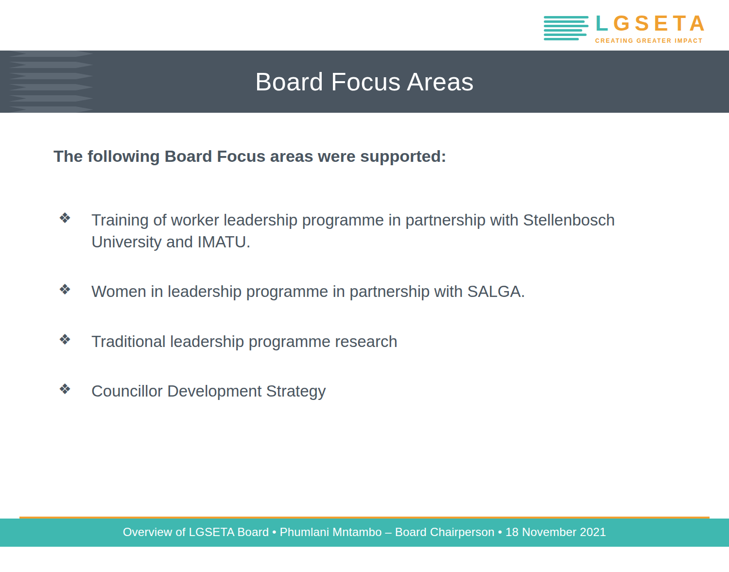LGSETA
CREATING GREATER IMPACT
Board Focus Areas
The following Board Focus areas were supported:
Training of worker leadership programme in partnership with Stellenbosch University and IMATU.
Women in leadership programme in partnership with SALGA.
Traditional leadership programme research
Councillor Development Strategy
Overview of LGSETA Board • Phumlani Mntambo – Board Chairperson • 18 November 2021